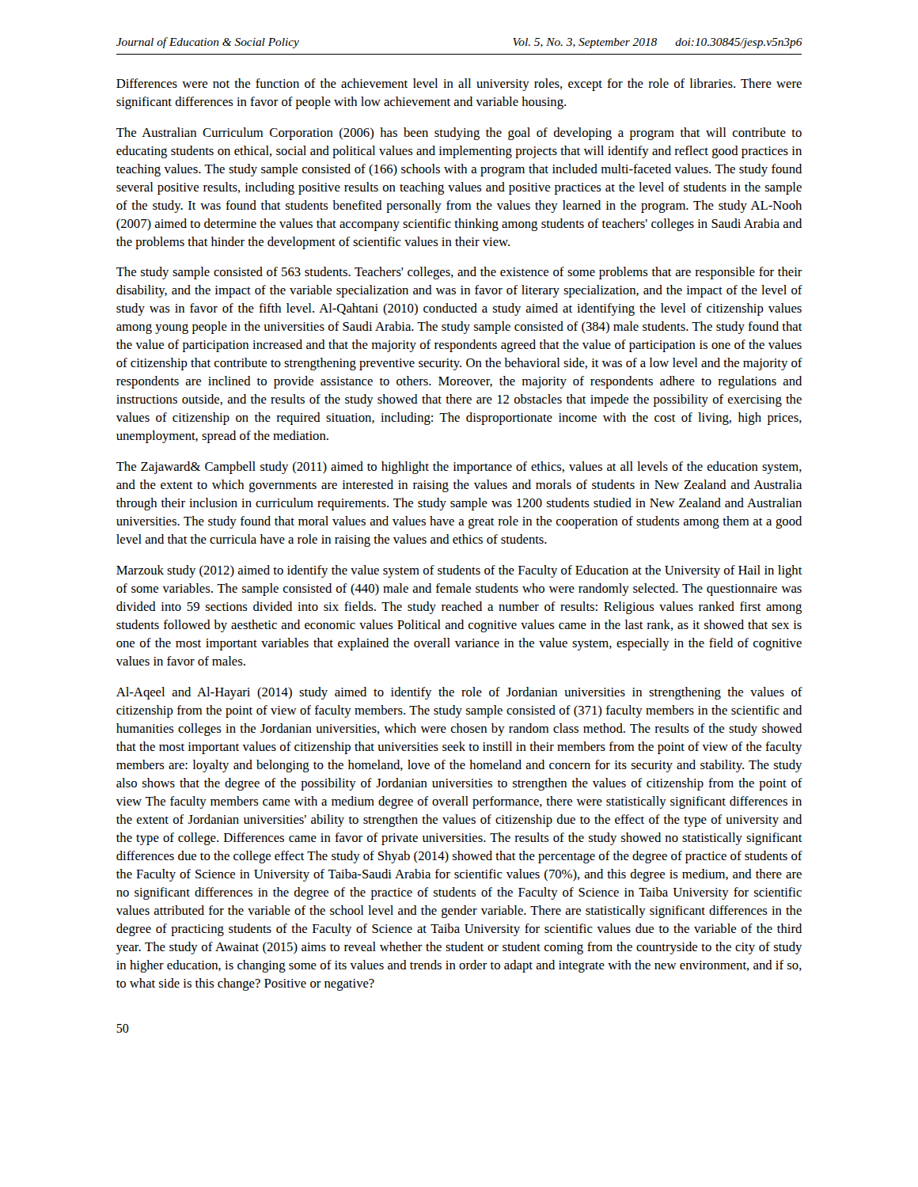Journal of Education & Social Policy Vol. 5, No. 3, September 2018 doi:10.30845/jesp.v5n3p6
Differences were not the function of the achievement level in all university roles, except for the role of libraries. There were significant differences in favor of people with low achievement and variable housing.
The Australian Curriculum Corporation (2006) has been studying the goal of developing a program that will contribute to educating students on ethical, social and political values and implementing projects that will identify and reflect good practices in teaching values. The study sample consisted of (166) schools with a program that included multi-faceted values. The study found several positive results, including positive results on teaching values and positive practices at the level of students in the sample of the study. It was found that students benefited personally from the values they learned in the program. The study AL-Nooh (2007) aimed to determine the values that accompany scientific thinking among students of teachers' colleges in Saudi Arabia and the problems that hinder the development of scientific values in their view.
The study sample consisted of 563 students. Teachers' colleges, and the existence of some problems that are responsible for their disability, and the impact of the variable specialization and was in favor of literary specialization, and the impact of the level of study was in favor of the fifth level. Al-Qahtani (2010) conducted a study aimed at identifying the level of citizenship values among young people in the universities of Saudi Arabia. The study sample consisted of (384) male students. The study found that the value of participation increased and that the majority of respondents agreed that the value of participation is one of the values of citizenship that contribute to strengthening preventive security. On the behavioral side, it was of a low level and the majority of respondents are inclined to provide assistance to others. Moreover, the majority of respondents adhere to regulations and instructions outside, and the results of the study showed that there are 12 obstacles that impede the possibility of exercising the values of citizenship on the required situation, including: The disproportionate income with the cost of living, high prices, unemployment, spread of the mediation.
The Zajaward& Campbell study (2011) aimed to highlight the importance of ethics, values at all levels of the education system, and the extent to which governments are interested in raising the values and morals of students in New Zealand and Australia through their inclusion in curriculum requirements. The study sample was 1200 students studied in New Zealand and Australian universities. The study found that moral values and values have a great role in the cooperation of students among them at a good level and that the curricula have a role in raising the values and ethics of students.
Marzouk study (2012) aimed to identify the value system of students of the Faculty of Education at the University of Hail in light of some variables. The sample consisted of (440) male and female students who were randomly selected. The questionnaire was divided into 59 sections divided into six fields. The study reached a number of results: Religious values ranked first among students followed by aesthetic and economic values Political and cognitive values came in the last rank, as it showed that sex is one of the most important variables that explained the overall variance in the value system, especially in the field of cognitive values in favor of males.
Al-Aqeel and Al-Hayari (2014) study aimed to identify the role of Jordanian universities in strengthening the values of citizenship from the point of view of faculty members. The study sample consisted of (371) faculty members in the scientific and humanities colleges in the Jordanian universities, which were chosen by random class method. The results of the study showed that the most important values of citizenship that universities seek to instill in their members from the point of view of the faculty members are: loyalty and belonging to the homeland, love of the homeland and concern for its security and stability. The study also shows that the degree of the possibility of Jordanian universities to strengthen the values of citizenship from the point of view The faculty members came with a medium degree of overall performance, there were statistically significant differences in the extent of Jordanian universities' ability to strengthen the values of citizenship due to the effect of the type of university and the type of college. Differences came in favor of private universities. The results of the study showed no statistically significant differences due to the college effect The study of Shyab (2014) showed that the percentage of the degree of practice of students of the Faculty of Science in University of Taiba-Saudi Arabia for scientific values (70%), and this degree is medium, and there are no significant differences in the degree of the practice of students of the Faculty of Science in Taiba University for scientific values attributed for the variable of the school level and the gender variable. There are statistically significant differences in the degree of practicing students of the Faculty of Science at Taiba University for scientific values due to the variable of the third year. The study of Awainat (2015) aims to reveal whether the student or student coming from the countryside to the city of study in higher education, is changing some of its values and trends in order to adapt and integrate with the new environment, and if so, to what side is this change? Positive or negative?
50